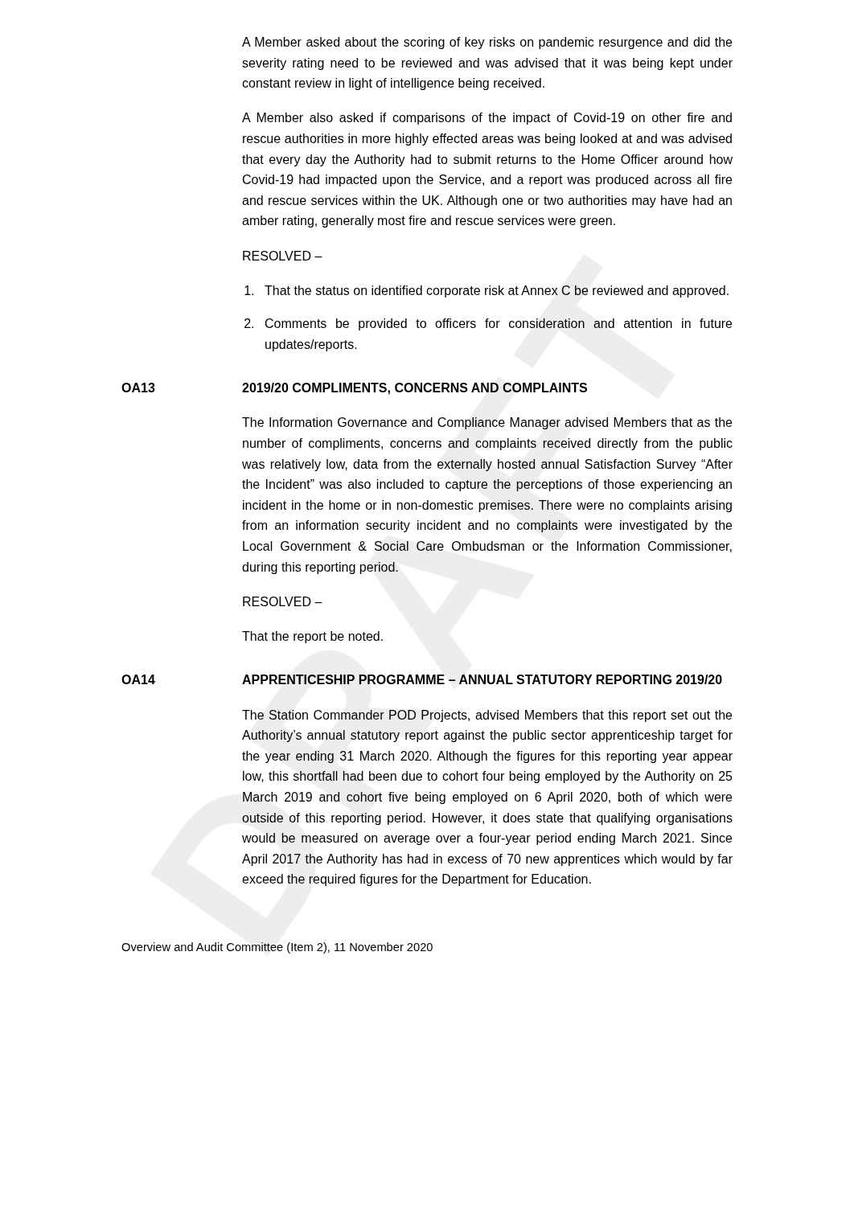DRAFT
A Member asked about the scoring of key risks on pandemic resurgence and did the severity rating need to be reviewed and was advised that it was being kept under constant review in light of intelligence being received.
A Member also asked if comparisons of the impact of Covid-19 on other fire and rescue authorities in more highly effected areas was being looked at and was advised that every day the Authority had to submit returns to the Home Officer around how Covid-19 had impacted upon the Service, and a report was produced across all fire and rescue services within the UK. Although one or two authorities may have had an amber rating, generally most fire and rescue services were green.
RESOLVED –
That the status on identified corporate risk at Annex C be reviewed and approved.
Comments be provided to officers for consideration and attention in future updates/reports.
OA13
2019/20 Compliments, Concerns and Complaints
The Information Governance and Compliance Manager advised Members that as the number of compliments, concerns and complaints received directly from the public was relatively low, data from the externally hosted annual Satisfaction Survey “After the Incident” was also included to capture the perceptions of those experiencing an incident in the home or in non-domestic premises. There were no complaints arising from an information security incident and no complaints were investigated by the Local Government & Social Care Ombudsman or the Information Commissioner, during this reporting period.
RESOLVED –
That the report be noted.
OA14
Apprenticeship Programme – Annual Statutory Reporting 2019/20
The Station Commander POD Projects, advised Members that this report set out the Authority’s annual statutory report against the public sector apprenticeship target for the year ending 31 March 2020. Although the figures for this reporting year appear low, this shortfall had been due to cohort four being employed by the Authority on 25 March 2019 and cohort five being employed on 6 April 2020, both of which were outside of this reporting period. However, it does state that qualifying organisations would be measured on average over a four-year period ending March 2021. Since April 2017 the Authority has had in excess of 70 new apprentices which would by far exceed the required figures for the Department for Education.
Overview and Audit Committee (Item 2), 11 November 2020